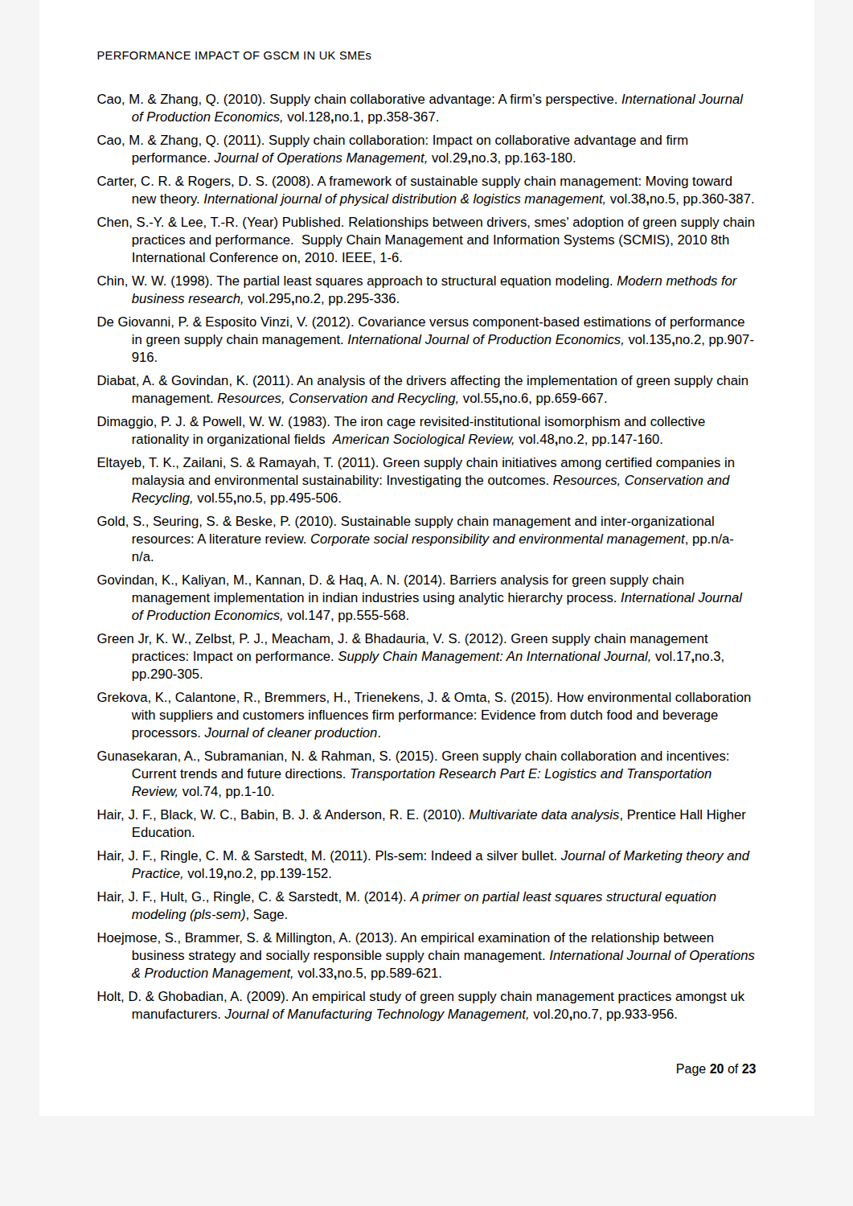PERFORMANCE IMPACT OF GSCM IN UK SMEs
Cao, M. & Zhang, Q. (2010). Supply chain collaborative advantage: A firm’s perspective. International Journal of Production Economics, vol.128, no.1, pp.358-367.
Cao, M. & Zhang, Q. (2011). Supply chain collaboration: Impact on collaborative advantage and firm performance. Journal of Operations Management, vol.29, no.3, pp.163-180.
Carter, C. R. & Rogers, D. S. (2008). A framework of sustainable supply chain management: Moving toward new theory. International journal of physical distribution & logistics management, vol.38, no.5, pp.360-387.
Chen, S.-Y. & Lee, T.-R. (Year) Published. Relationships between drivers, smes' adoption of green supply chain practices and performance. Supply Chain Management and Information Systems (SCMIS), 2010 8th International Conference on, 2010. IEEE, 1-6.
Chin, W. W. (1998). The partial least squares approach to structural equation modeling. Modern methods for business research, vol.295, no.2, pp.295-336.
De Giovanni, P. & Esposito Vinzi, V. (2012). Covariance versus component-based estimations of performance in green supply chain management. International Journal of Production Economics, vol.135, no.2, pp.907-916.
Diabat, A. & Govindan, K. (2011). An analysis of the drivers affecting the implementation of green supply chain management. Resources, Conservation and Recycling, vol.55, no.6, pp.659-667.
Dimaggio, P. J. & Powell, W. W. (1983). The iron cage revisited-institutional isomorphism and collective rationality in organizational fields American Sociological Review, vol.48, no.2, pp.147-160.
Eltayeb, T. K., Zailani, S. & Ramayah, T. (2011). Green supply chain initiatives among certified companies in malaysia and environmental sustainability: Investigating the outcomes. Resources, Conservation and Recycling, vol.55, no.5, pp.495-506.
Gold, S., Seuring, S. & Beske, P. (2010). Sustainable supply chain management and inter-organizational resources: A literature review. Corporate social responsibility and environmental management, pp.n/a-n/a.
Govindan, K., Kaliyan, M., Kannan, D. & Haq, A. N. (2014). Barriers analysis for green supply chain management implementation in indian industries using analytic hierarchy process. International Journal of Production Economics, vol.147, pp.555-568.
Green Jr, K. W., Zelbst, P. J., Meacham, J. & Bhadauria, V. S. (2012). Green supply chain management practices: Impact on performance. Supply Chain Management: An International Journal, vol.17, no.3, pp.290-305.
Grekova, K., Calantone, R., Bremmers, H., Trienekens, J. & Omta, S. (2015). How environmental collaboration with suppliers and customers influences firm performance: Evidence from dutch food and beverage processors. Journal of cleaner production.
Gunasekaran, A., Subramanian, N. & Rahman, S. (2015). Green supply chain collaboration and incentives: Current trends and future directions. Transportation Research Part E: Logistics and Transportation Review, vol.74, pp.1-10.
Hair, J. F., Black, W. C., Babin, B. J. & Anderson, R. E. (2010). Multivariate data analysis, Prentice Hall Higher Education.
Hair, J. F., Ringle, C. M. & Sarstedt, M. (2011). Pls-sem: Indeed a silver bullet. Journal of Marketing theory and Practice, vol.19, no.2, pp.139-152.
Hair, J. F., Hult, G., Ringle, C. & Sarstedt, M. (2014). A primer on partial least squares structural equation modeling (pls-sem), Sage.
Hoejmose, S., Brammer, S. & Millington, A. (2013). An empirical examination of the relationship between business strategy and socially responsible supply chain management. International Journal of Operations & Production Management, vol.33, no.5, pp.589-621.
Holt, D. & Ghobadian, A. (2009). An empirical study of green supply chain management practices amongst uk manufacturers. Journal of Manufacturing Technology Management, vol.20, no.7, pp.933-956.
Page 20 of 23